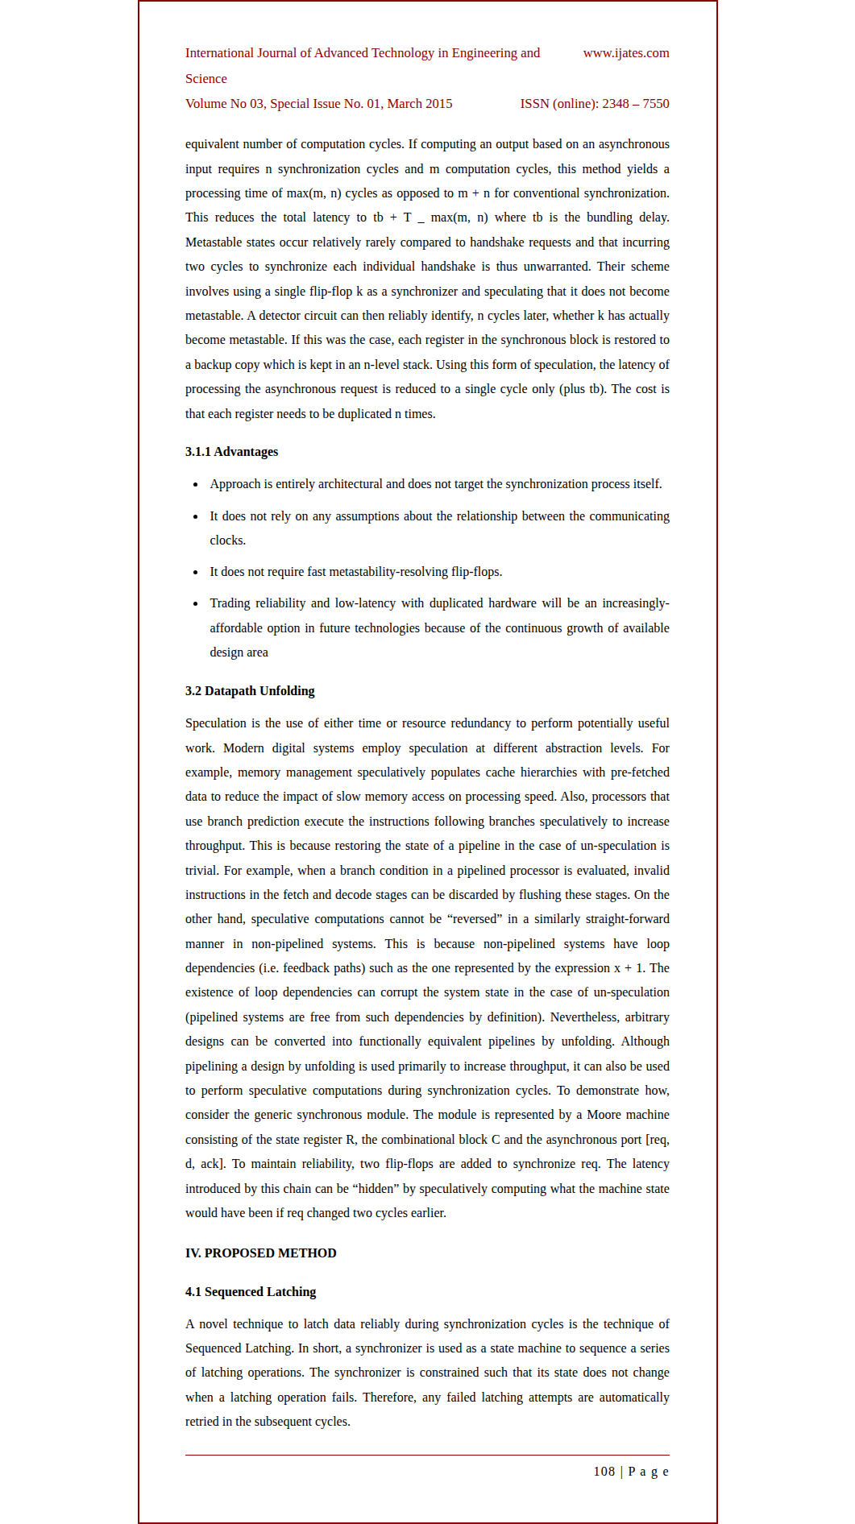International Journal of Advanced Technology in Engineering and Science www.ijates.com
Volume No 03, Special Issue No. 01, March 2015 ISSN (online): 2348 – 7550
equivalent number of computation cycles. If computing an output based on an asynchronous input requires n synchronization cycles and m computation cycles, this method yields a processing time of max(m, n) cycles as opposed to m + n for conventional synchronization. This reduces the total latency to tb + T _ max(m, n) where tb is the bundling delay. Metastable states occur relatively rarely compared to handshake requests and that incurring two cycles to synchronize each individual handshake is thus unwarranted. Their scheme involves using a single flip-flop k as a synchronizer and speculating that it does not become metastable. A detector circuit can then reliably identify, n cycles later, whether k has actually become metastable. If this was the case, each register in the synchronous block is restored to a backup copy which is kept in an n-level stack. Using this form of speculation, the latency of processing the asynchronous request is reduced to a single cycle only (plus tb). The cost is that each register needs to be duplicated n times.
3.1.1 Advantages
Approach is entirely architectural and does not target the synchronization process itself.
It does not rely on any assumptions about the relationship between the communicating clocks.
It does not require fast metastability-resolving flip-flops.
Trading reliability and low-latency with duplicated hardware will be an increasingly-affordable option in future technologies because of the continuous growth of available design area
3.2 Datapath Unfolding
Speculation is the use of either time or resource redundancy to perform potentially useful work. Modern digital systems employ speculation at different abstraction levels. For example, memory management speculatively populates cache hierarchies with pre-fetched data to reduce the impact of slow memory access on processing speed. Also, processors that use branch prediction execute the instructions following branches speculatively to increase throughput. This is because restoring the state of a pipeline in the case of un-speculation is trivial. For example, when a branch condition in a pipelined processor is evaluated, invalid instructions in the fetch and decode stages can be discarded by flushing these stages. On the other hand, speculative computations cannot be “reversed” in a similarly straight-forward manner in non-pipelined systems. This is because non-pipelined systems have loop dependencies (i.e. feedback paths) such as the one represented by the expression x + 1. The existence of loop dependencies can corrupt the system state in the case of un-speculation (pipelined systems are free from such dependencies by definition). Nevertheless, arbitrary designs can be converted into functionally equivalent pipelines by unfolding. Although pipelining a design by unfolding is used primarily to increase throughput, it can also be used to perform speculative computations during synchronization cycles. To demonstrate how, consider the generic synchronous module. The module is represented by a Moore machine consisting of the state register R, the combinational block C and the asynchronous port [req, d, ack]. To maintain reliability, two flip-flops are added to synchronize req. The latency introduced by this chain can be “hidden” by speculatively computing what the machine state would have been if req changed two cycles earlier.
IV. PROPOSED METHOD
4.1 Sequenced Latching
A novel technique to latch data reliably during synchronization cycles is the technique of Sequenced Latching. In short, a synchronizer is used as a state machine to sequence a series of latching operations. The synchronizer is constrained such that its state does not change when a latching operation fails. Therefore, any failed latching attempts are automatically retried in the subsequent cycles.
108 | P a g e